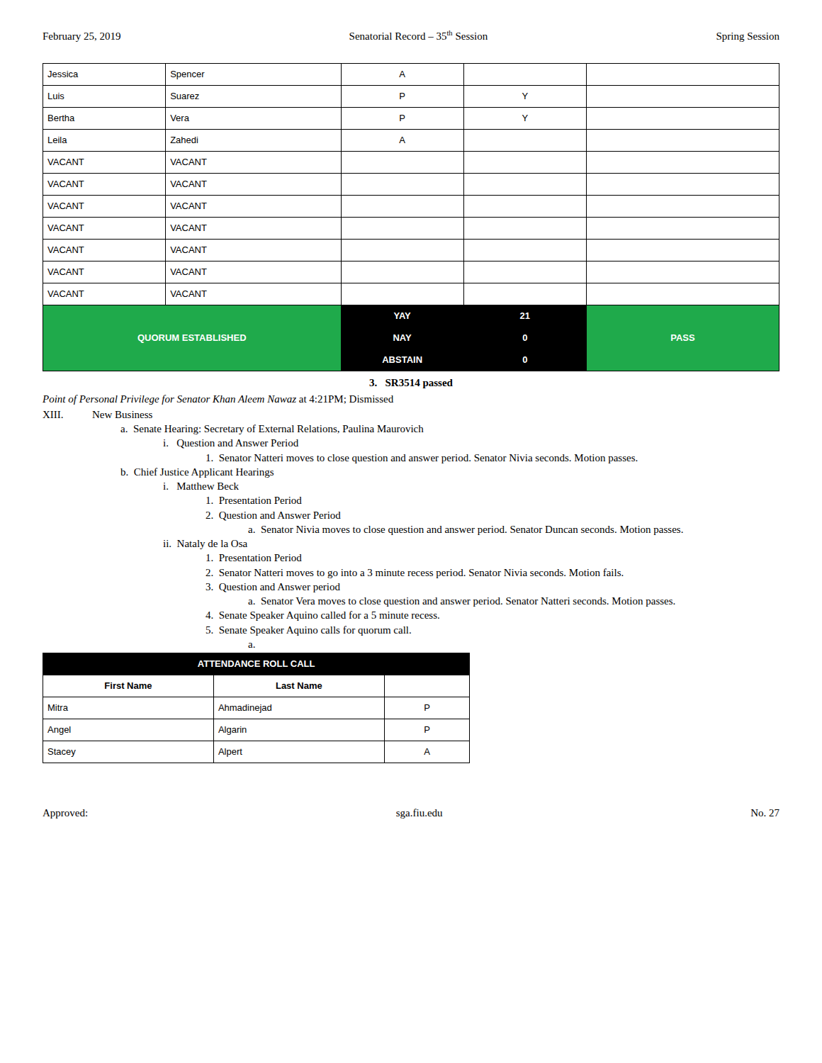February 25, 2019
Senatorial Record – 35th Session
Spring Session
| Jessica | Spencer | A | | |
| Luis | Suarez | P | Y | |
| Bertha | Vera | P | Y | |
| Leila | Zahedi | A | | |
| VACANT | VACANT | | | |
| VACANT | VACANT | | | |
| VACANT | VACANT | | | |
| VACANT | VACANT | | | |
| VACANT | VACANT | | | |
| VACANT | VACANT | | | |
| VACANT | VACANT | | | |
| QUORUM ESTABLISHED | YAY | 21 | PASS |
| NAY | 0 |
| ABSTAIN | 0 |
3. SR3514 passed
Point of Personal Privilege for Senator Khan Aleem Nawaz at 4:21PM; Dismissed
XIII. New Business
a. Senate Hearing: Secretary of External Relations, Paulina Maurovich
i. Question and Answer Period
1. Senator Natteri moves to close question and answer period. Senator Nivia seconds. Motion passes.
b. Chief Justice Applicant Hearings
i. Matthew Beck
1. Presentation Period
2. Question and Answer Period
a. Senator Nivia moves to close question and answer period. Senator Duncan seconds. Motion passes.
ii. Nataly de la Osa
1. Presentation Period
2. Senator Natteri moves to go into a 3 minute recess period. Senator Nivia seconds. Motion fails.
3. Question and Answer period
a. Senator Vera moves to close question and answer period. Senator Natteri seconds. Motion passes.
4. Senate Speaker Aquino called for a 5 minute recess.
5. Senate Speaker Aquino calls for quorum call.
a.
| ATTENDANCE ROLL CALL |
| --- |
| First Name | Last Name | |
| Mitra | Ahmadinejad | P |
| Angel | Algarin | P |
| Stacey | Alpert | A |
Approved:
sga.fiu.edu
No. 27